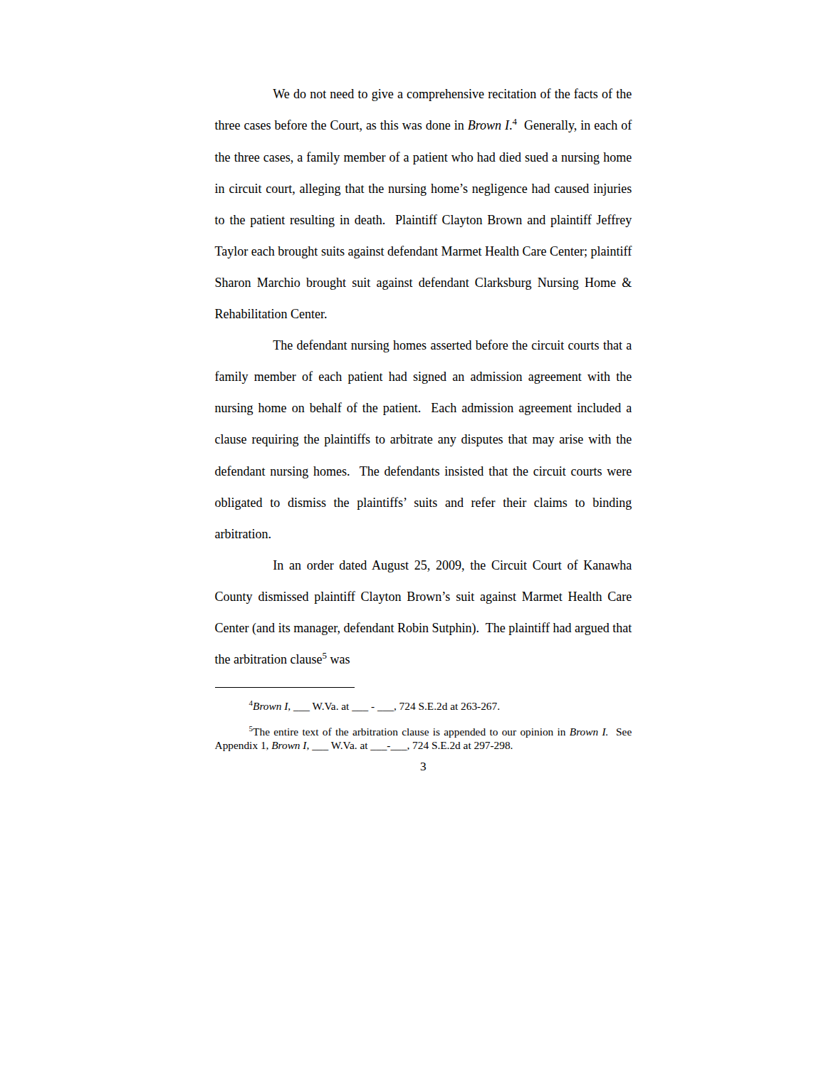We do not need to give a comprehensive recitation of the facts of the three cases before the Court, as this was done in Brown I.4 Generally, in each of the three cases, a family member of a patient who had died sued a nursing home in circuit court, alleging that the nursing home’s negligence had caused injuries to the patient resulting in death. Plaintiff Clayton Brown and plaintiff Jeffrey Taylor each brought suits against defendant Marmet Health Care Center; plaintiff Sharon Marchio brought suit against defendant Clarksburg Nursing Home & Rehabilitation Center.
The defendant nursing homes asserted before the circuit courts that a family member of each patient had signed an admission agreement with the nursing home on behalf of the patient. Each admission agreement included a clause requiring the plaintiffs to arbitrate any disputes that may arise with the defendant nursing homes. The defendants insisted that the circuit courts were obligated to dismiss the plaintiffs’ suits and refer their claims to binding arbitration.
In an order dated August 25, 2009, the Circuit Court of Kanawha County dismissed plaintiff Clayton Brown’s suit against Marmet Health Care Center (and its manager, defendant Robin Sutphin). The plaintiff had argued that the arbitration clause5 was
4Brown I, ___ W.Va. at ___ - ___, 724 S.E.2d at 263-267.
5The entire text of the arbitration clause is appended to our opinion in Brown I. See Appendix 1, Brown I, ___ W.Va. at ___-___, 724 S.E.2d at 297-298.
3